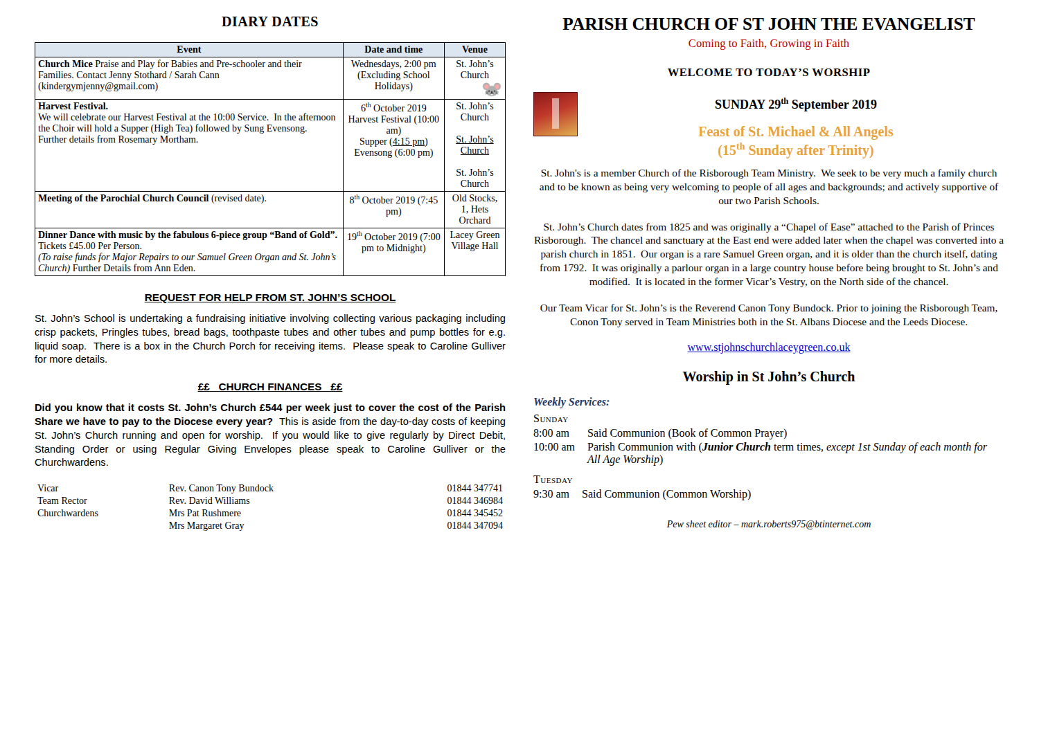DIARY DATES
| Event | Date and time | Venue |
| --- | --- | --- |
| Church Mice Praise and Play for Babies and Pre-schooler and their Families. Contact Jenny Stothard / Sarah Cann (kindergymjenny@gmail.com) | Wednesdays, 2:00 pm (Excluding School Holidays) | St. John’s Church 🐭 |
| Harvest Festival. We will celebrate our Harvest Festival at the 10:00 Service. In the afternoon the Choir will hold a Supper (High Tea) followed by Sung Evensong. Further details from Rosemary Mortham. | 6 th October 2019 Harvest Festival (10:00 am) Supper ( 4:15 pm ) Evensong (6:00 pm) | St. John’s Church St. John’s Church St. John’s Church |
| Meeting of the Parochial Church Council (revised date). | 8 th October 2019 (7:45 pm) | Old Stocks, 1, Hets Orchard |
| Dinner Dance with music by the fabulous 6-piece group “Band of Gold”. Tickets £45.00 Per Person. (To raise funds for Major Repairs to our Samuel Green Organ and St. John’s Church) Further Details from Ann Eden. | 19 th October 2019 (7:00 pm to Midnight) | Lacey Green Village Hall |
REQUEST FOR HELP FROM ST. JOHN’S SCHOOL
St. John’s School is undertaking a fundraising initiative involving collecting various packaging including crisp packets, Pringles tubes, bread bags, toothpaste tubes and other tubes and pump bottles for e.g. liquid soap. There is a box in the Church Porch for receiving items. Please speak to Caroline Gulliver for more details.
££ CHURCH FINANCES ££
Did you know that it costs St. John’s Church £544 per week just to cover the cost of the Parish Share we have to pay to the Diocese every year? This is aside from the day-to-day costs of keeping St. John’s Church running and open for worship. If you would like to give regularly by Direct Debit, Standing Order or using Regular Giving Envelopes please speak to Caroline Gulliver or the Churchwardens.
| Vicar | Rev. Canon Tony Bundock | 01844 347741 |
| Team Rector | Rev. David Williams | 01844 346984 |
| Churchwardens | Mrs Pat Rushmere | 01844 345452 |
| | Mrs Margaret Gray | 01844 347094 |
PARISH CHURCH OF ST JOHN THE EVANGELIST
Coming to Faith, Growing in Faith
WELCOME TO TODAY’S WORSHIP
SUNDAY 29th September 2019
Feast of St. Michael & All Angels
(15th Sunday after Trinity)
St. John's is a member Church of the Risborough Team Ministry. We seek to be very much a family church and to be known as being very welcoming to people of all ages and backgrounds; and actively supportive of our two Parish Schools.
St. John’s Church dates from 1825 and was originally a “Chapel of Ease” attached to the Parish of Princes Risborough. The chancel and sanctuary at the East end were added later when the chapel was converted into a parish church in 1851. Our organ is a rare Samuel Green organ, and it is older than the church itself, dating from 1792. It was originally a parlour organ in a large country house before being brought to St. John’s and modified. It is located in the former Vicar’s Vestry, on the North side of the chancel.
Our Team Vicar for St. John’s is the Reverend Canon Tony Bundock. Prior to joining the Risborough Team, Conon Tony served in Team Ministries both in the St. Albans Diocese and the Leeds Diocese.
www.stjohnschurchlaceygreen.co.uk
Worship in St John’s Church
Weekly Services:
Sunday
| 8:00 am | Said Communion (Book of Common Prayer) |
| 10:00 am | Parish Communion with ( Junior Church term times, except 1st Sunday of each month for All Age Worship ) |
Tuesday
| 9:30 am | Said Communion (Common Worship) |
Pew sheet editor – mark.roberts975@btinternet.com